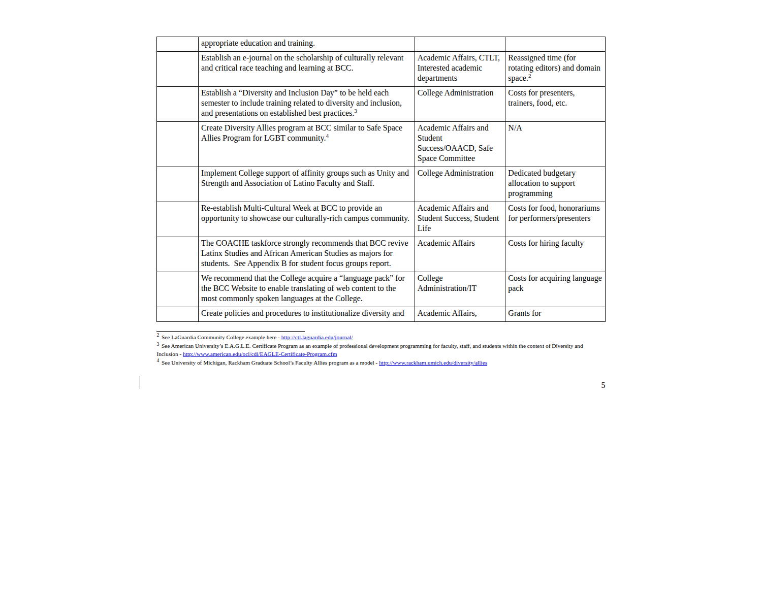| | appropriate education and training. | | |
| | Establish an e-journal on the scholarship of culturally relevant and critical race teaching and learning at BCC. | Academic Affairs, CTLT, Interested academic departments | Reassigned time (for rotating editors) and domain space. 2 |
| | Establish a “Diversity and Inclusion Day” to be held each semester to include training related to diversity and inclusion, and presentations on established best practices. 3 | College Administration | Costs for presenters, trainers, food, etc. |
| | Create Diversity Allies program at BCC similar to Safe Space Allies Program for LGBT community. 4 | Academic Affairs and Student Success/OAACD, Safe Space Committee | N/A |
| | Implement College support of affinity groups such as Unity and Strength and Association of Latino Faculty and Staff. | College Administration | Dedicated budgetary allocation to support programming |
| | Re-establish Multi-Cultural Week at BCC to provide an opportunity to showcase our culturally-rich campus community. | Academic Affairs and Student Success, Student Life | Costs for food, honorariums for performers/presenters |
| | The COACHE taskforce strongly recommends that BCC revive Latinx Studies and African American Studies as majors for students. See Appendix B for student focus groups report. | Academic Affairs | Costs for hiring faculty |
| | We recommend that the College acquire a “language pack” for the BCC Website to enable translating of web content to the most commonly spoken languages at the College. | College Administration/IT | Costs for acquiring language pack |
| | Create policies and procedures to institutionalize diversity and | Academic Affairs, | Grants for |
2 See LaGuardia Community College example here - http://ctl.laguardia.edu/journal/
3 See American University’s E.A.G.L.E. Certificate Program as an example of professional development programming for faculty, staff, and students within the context of Diversity and Inclusion - http://www.american.edu/ocl/cdi/EAGLE-Certificate-Program.cfm
4 See University of Michigan, Rackham Graduate School’s Faculty Allies program as a model - http://www.rackham.umich.edu/diversity/allies
5